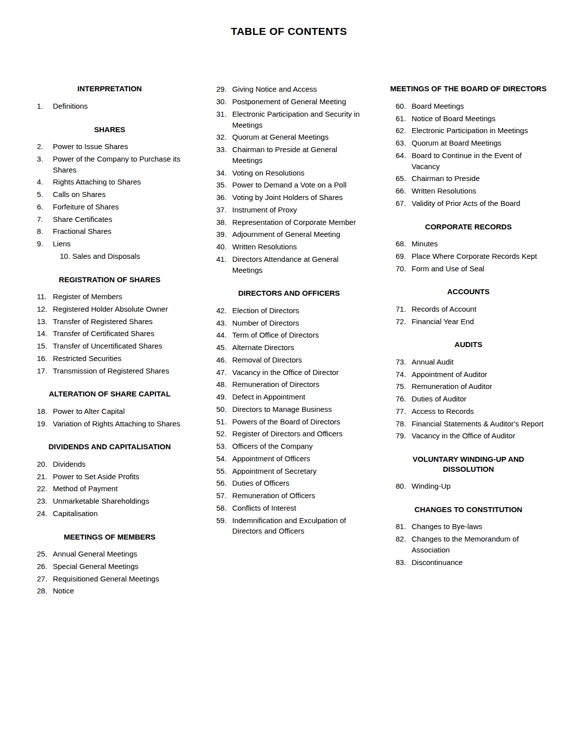TABLE OF CONTENTS
INTERPRETATION
1. Definitions
SHARES
2. Power to Issue Shares
3. Power of the Company to Purchase its Shares
4. Rights Attaching to Shares
5. Calls on Shares
6. Forfeiture of Shares
7. Share Certificates
8. Fractional Shares
9. Liens
10. Sales and Disposals
REGISTRATION OF SHARES
11. Register of Members
12. Registered Holder Absolute Owner
13. Transfer of Registered Shares
14. Transfer of Certificated Shares
15. Transfer of Uncertificated Shares
16. Restricted Securities
17. Transmission of Registered Shares
ALTERATION OF SHARE CAPITAL
18. Power to Alter Capital
19. Variation of Rights Attaching to Shares
DIVIDENDS AND CAPITALISATION
20. Dividends
21. Power to Set Aside Profits
22. Method of Payment
23. Unmarketable Shareholdings
24. Capitalisation
MEETINGS OF MEMBERS
25. Annual General Meetings
26. Special General Meetings
27. Requisitioned General Meetings
28. Notice
29. Giving Notice and Access
30. Postponement of General Meeting
31. Electronic Participation and Security in Meetings
32. Quorum at General Meetings
33. Chairman to Preside at General Meetings
34. Voting on Resolutions
35. Power to Demand a Vote on a Poll
36. Voting by Joint Holders of Shares
37. Instrument of Proxy
38. Representation of Corporate Member
39. Adjournment of General Meeting
40. Written Resolutions
41. Directors Attendance at General Meetings
DIRECTORS AND OFFICERS
42. Election of Directors
43. Number of Directors
44. Term of Office of Directors
45. Alternate Directors
46. Removal of Directors
47. Vacancy in the Office of Director
48. Remuneration of Directors
49. Defect in Appointment
50. Directors to Manage Business
51. Powers of the Board of Directors
52. Register of Directors and Officers
53. Officers of the Company
54. Appointment of Officers
55. Appointment of Secretary
56. Duties of Officers
57. Remuneration of Officers
58. Conflicts of Interest
59. Indemnification and Exculpation of Directors and Officers
MEETINGS OF THE BOARD OF DIRECTORS
60. Board Meetings
61. Notice of Board Meetings
62. Electronic Participation in Meetings
63. Quorum at Board Meetings
64. Board to Continue in the Event of Vacancy
65. Chairman to Preside
66. Written Resolutions
67. Validity of Prior Acts of the Board
CORPORATE RECORDS
68. Minutes
69. Place Where Corporate Records Kept
70. Form and Use of Seal
ACCOUNTS
71. Records of Account
72. Financial Year End
AUDITS
73. Annual Audit
74. Appointment of Auditor
75. Remuneration of Auditor
76. Duties of Auditor
77. Access to Records
78. Financial Statements & Auditor's Report
79. Vacancy in the Office of Auditor
VOLUNTARY WINDING-UP AND DISSOLUTION
80. Winding-Up
CHANGES TO CONSTITUTION
81. Changes to Bye-laws
82. Changes to the Memorandum of Association
83. Discontinuance